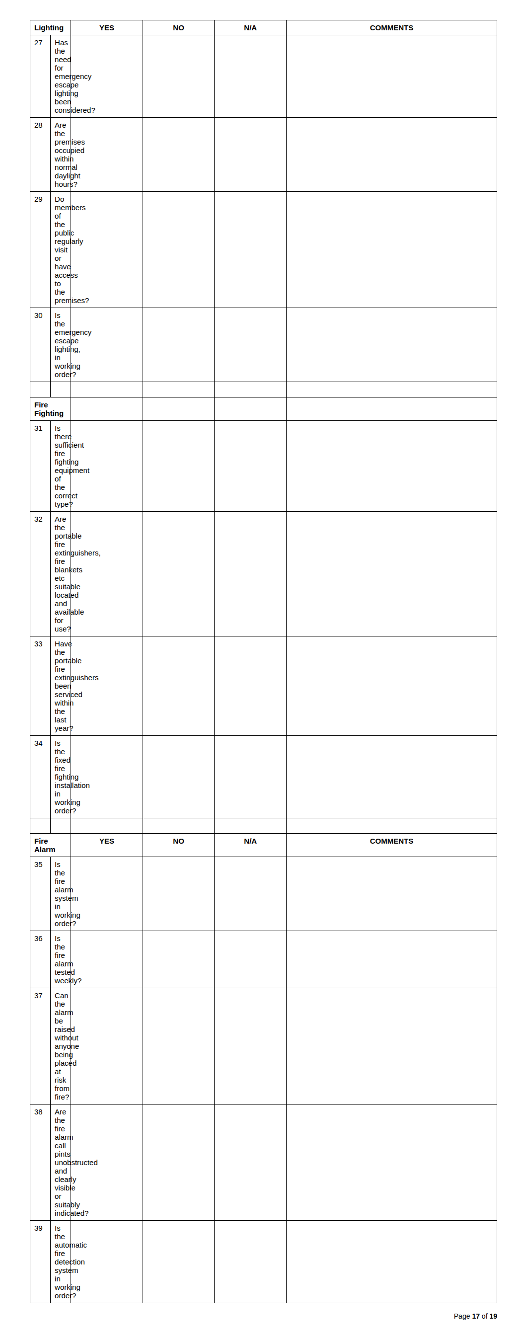| Lighting | YES | NO | N/A | COMMENTS |
| 27 | Has the need for emergency escape lighting been considered? | | | | |
| 28 | Are the premises occupied within normal daylight hours? | | | | |
| 29 | Do members of the public regularly visit or have access to the premises? | | | | |
| 30 | Is the emergency escape lighting, in working order? | | | | |
| Fire Fighting | | | | |
| 31 | Is there sufficient fire fighting equipment of the correct type? | | | | |
| 32 | Are the portable fire extinguishers, fire blankets etc suitable located and available for use? | | | | |
| 33 | Have the portable fire extinguishers been serviced within the last year? | | | | |
| 34 | Is the fixed fire fighting installation in working order? | | | | |
| Fire Alarm | YES | NO | N/A | COMMENTS |
| 35 | Is the fire alarm system in working order? | | | | |
| 36 | Is the fire alarm tested weekly? | | | | |
| 37 | Can the alarm be raised without anyone being placed at risk from fire? | | | | |
| 38 | Are the fire alarm call pints unobstructed and clearly visible or suitably indicated? | | | | |
| 39 | Is the automatic fire detection system in working order? | | | | |
Page 17 of 19